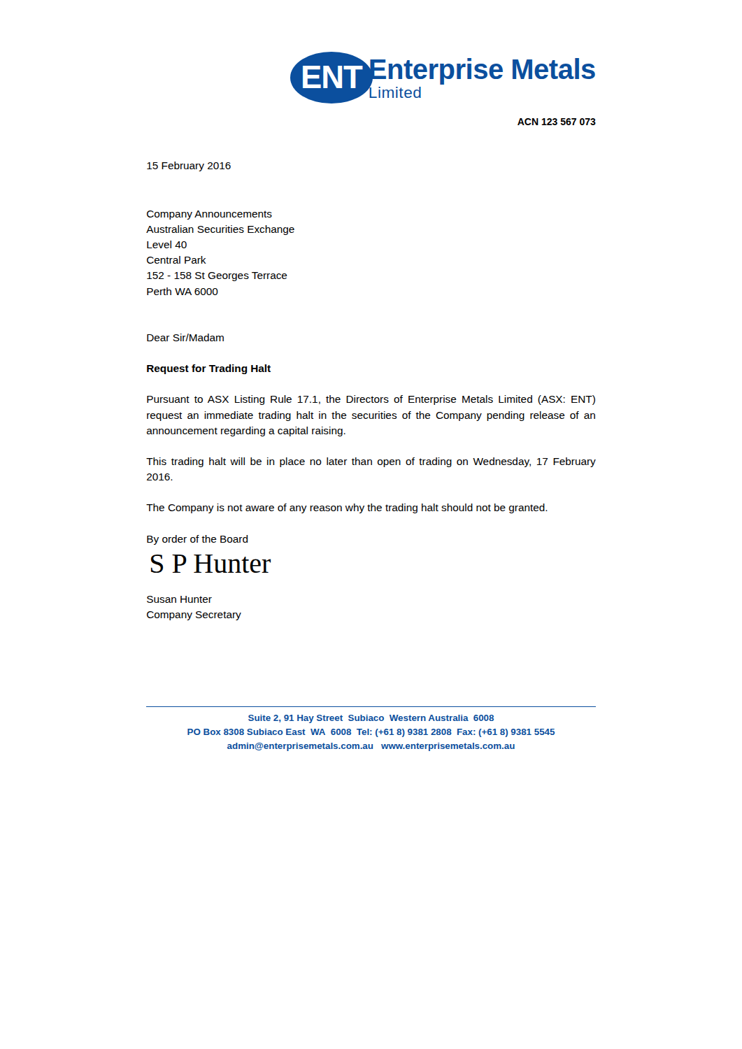ENT
Enterprise Metals
Limited
ACN 123 567 073
15 February 2016
Company Announcements
Australian Securities Exchange
Level 40
Central Park
152 - 158 St Georges Terrace
Perth WA 6000
Dear Sir/Madam
Request for Trading Halt
Pursuant to ASX Listing Rule 17.1, the Directors of Enterprise Metals Limited (ASX: ENT) request an immediate trading halt in the securities of the Company pending release of an announcement regarding a capital raising.
This trading halt will be in place no later than open of trading on Wednesday, 17 February 2016.
The Company is not aware of any reason why the trading halt should not be granted.
By order of the Board
S P Hunter
Susan Hunter
Company Secretary
Suite 2, 91 Hay Street Subiaco Western Australia 6008
PO Box 8308 Subiaco East WA 6008 Tel: (+61 8) 9381 2808 Fax: (+61 8) 9381 5545
admin@enterprisemetals.com.au www.enterprisemetals.com.au